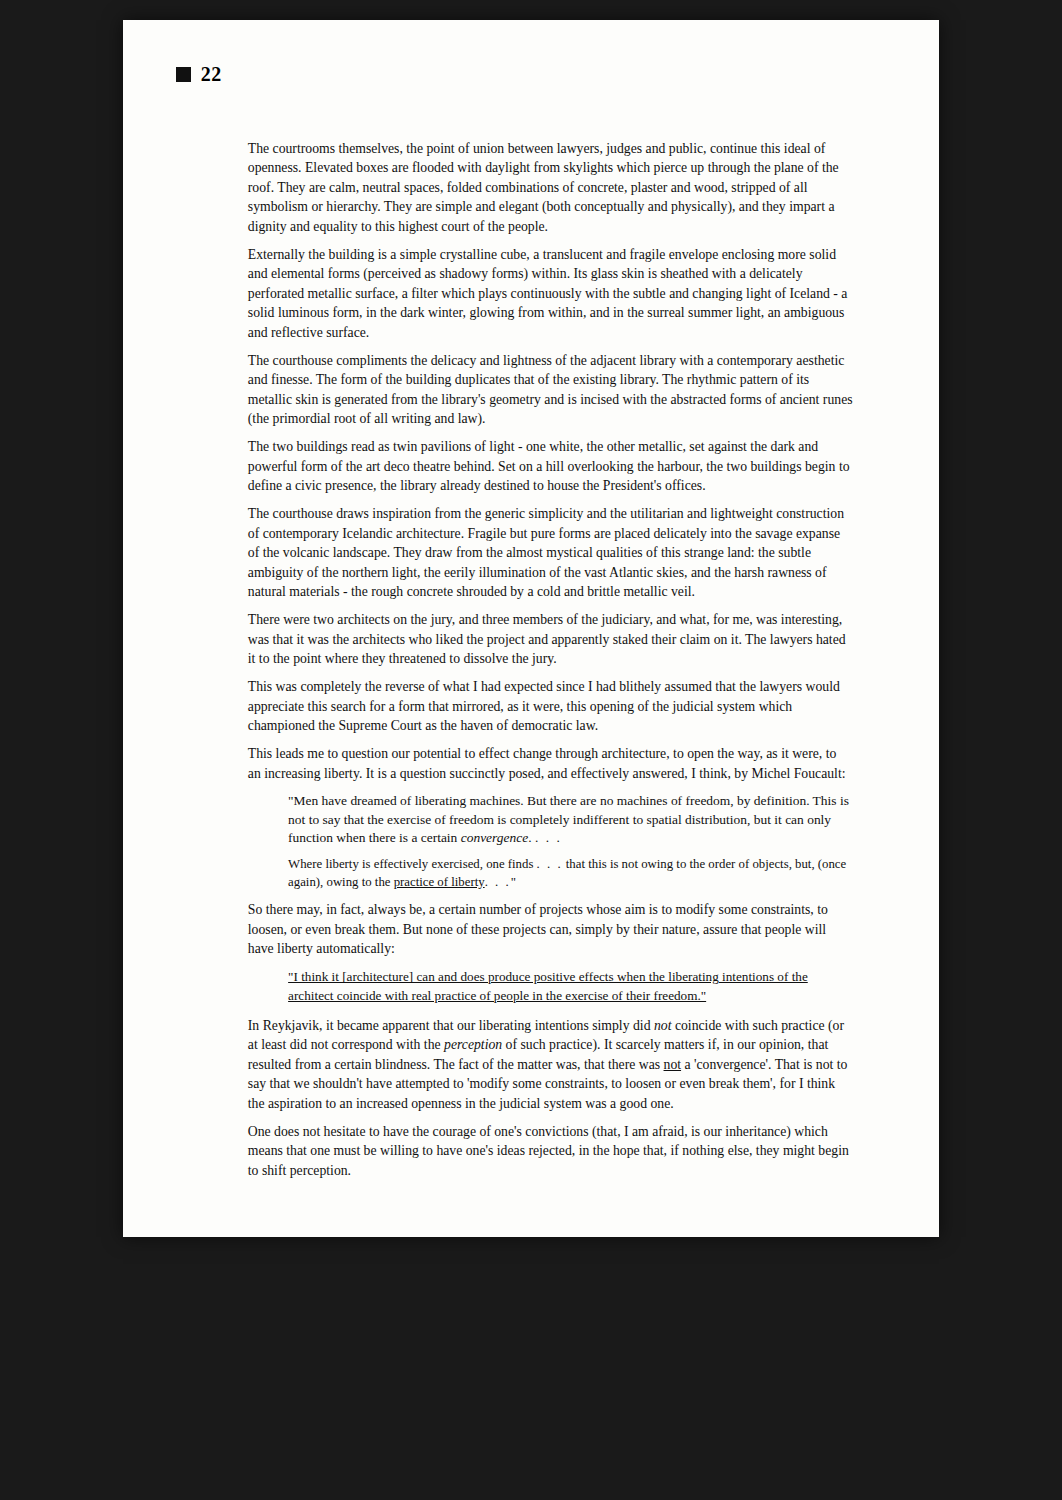22
The courtrooms themselves, the point of union between lawyers, judges and public, continue this ideal of openness. Elevated boxes are flooded with daylight from skylights which pierce up through the plane of the roof. They are calm, neutral spaces, folded combinations of concrete, plaster and wood, stripped of all symbolism or hierarchy. They are simple and elegant (both conceptually and physically), and they impart a dignity and equality to this highest court of the people.
Externally the building is a simple crystalline cube, a translucent and fragile envelope enclosing more solid and elemental forms (perceived as shadowy forms) within. Its glass skin is sheathed with a delicately perforated metallic surface, a filter which plays continuously with the subtle and changing light of Iceland - a solid luminous form, in the dark winter, glowing from within, and in the surreal summer light, an ambiguous and reflective surface.
The courthouse compliments the delicacy and lightness of the adjacent library with a contemporary aesthetic and finesse. The form of the building duplicates that of the existing library. The rhythmic pattern of its metallic skin is generated from the library's geometry and is incised with the abstracted forms of ancient runes (the primordial root of all writing and law).
The two buildings read as twin pavilions of light - one white, the other metallic, set against the dark and powerful form of the art deco theatre behind. Set on a hill overlooking the harbour, the two buildings begin to define a civic presence, the library already destined to house the President's offices.
The courthouse draws inspiration from the generic simplicity and the utilitarian and lightweight construction of contemporary Icelandic architecture. Fragile but pure forms are placed delicately into the savage expanse of the volcanic landscape. They draw from the almost mystical qualities of this strange land: the subtle ambiguity of the northern light, the eerily illumination of the vast Atlantic skies, and the harsh rawness of natural materials - the rough concrete shrouded by a cold and brittle metallic veil.
There were two architects on the jury, and three members of the judiciary, and what, for me, was interesting, was that it was the architects who liked the project and apparently staked their claim on it. The lawyers hated it to the point where they threatened to dissolve the jury.
This was completely the reverse of what I had expected since I had blithely assumed that the lawyers would appreciate this search for a form that mirrored, as it were, this opening of the judicial system which championed the Supreme Court as the haven of democratic law.
This leads me to question our potential to effect change through architecture, to open the way, as it were, to an increasing liberty. It is a question succinctly posed, and effectively answered, I think, by Michel Foucault:
"Men have dreamed of liberating machines. But there are no machines of freedom, by definition. This is not to say that the exercise of freedom is completely indifferent to spatial distribution, but it can only function when there is a certain convergence. . . .
Where liberty is effectively exercised, one finds . . . that this is not owing to the order of objects, but, (once again), owing to the practice of liberty. . ."
So there may, in fact, always be, a certain number of projects whose aim is to modify some constraints, to loosen, or even break them. But none of these projects can, simply by their nature, assure that people will have liberty automatically:
"I think it [architecture] can and does produce positive effects when the liberating intentions of the architect coincide with real practice of people in the exercise of their freedom."
In Reykjavik, it became apparent that our liberating intentions simply did not coincide with such practice (or at least did not correspond with the perception of such practice). It scarcely matters if, in our opinion, that resulted from a certain blindness. The fact of the matter was, that there was not a 'convergence'. That is not to say that we shouldn't have attempted to 'modify some constraints, to loosen or even break them', for I think the aspiration to an increased openness in the judicial system was a good one.
One does not hesitate to have the courage of one's convictions (that, I am afraid, is our inheritance) which means that one must be willing to have one's ideas rejected, in the hope that, if nothing else, they might begin to shift perception.